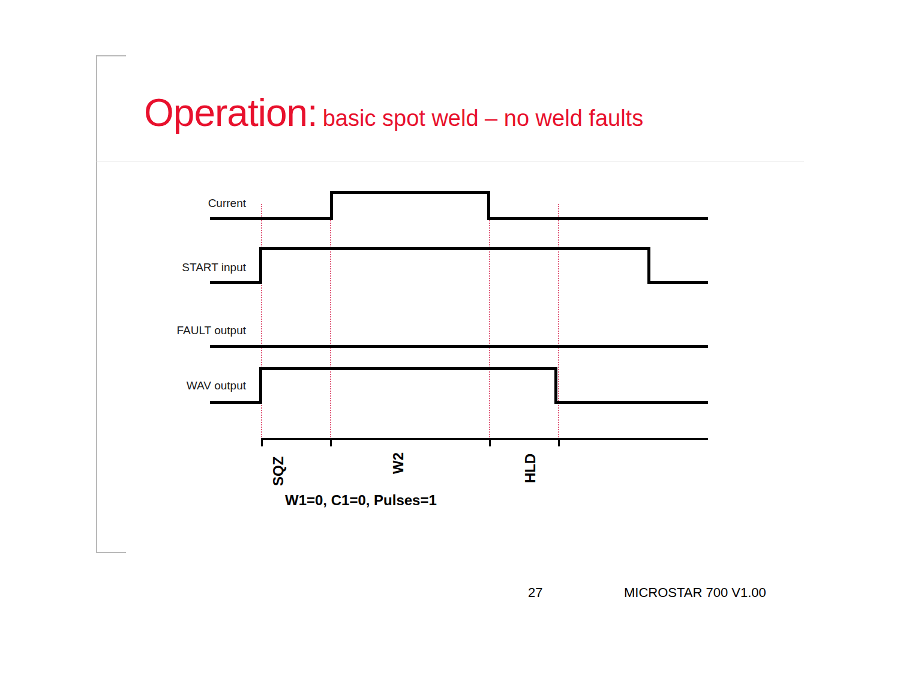Operation: basic spot weld – no weld faults
Current
START input
FAULT output
WAV output
SQZ
W2
HLD
W1=0, C1=0, Pulses=1
27
MICROSTAR 700 V1.00